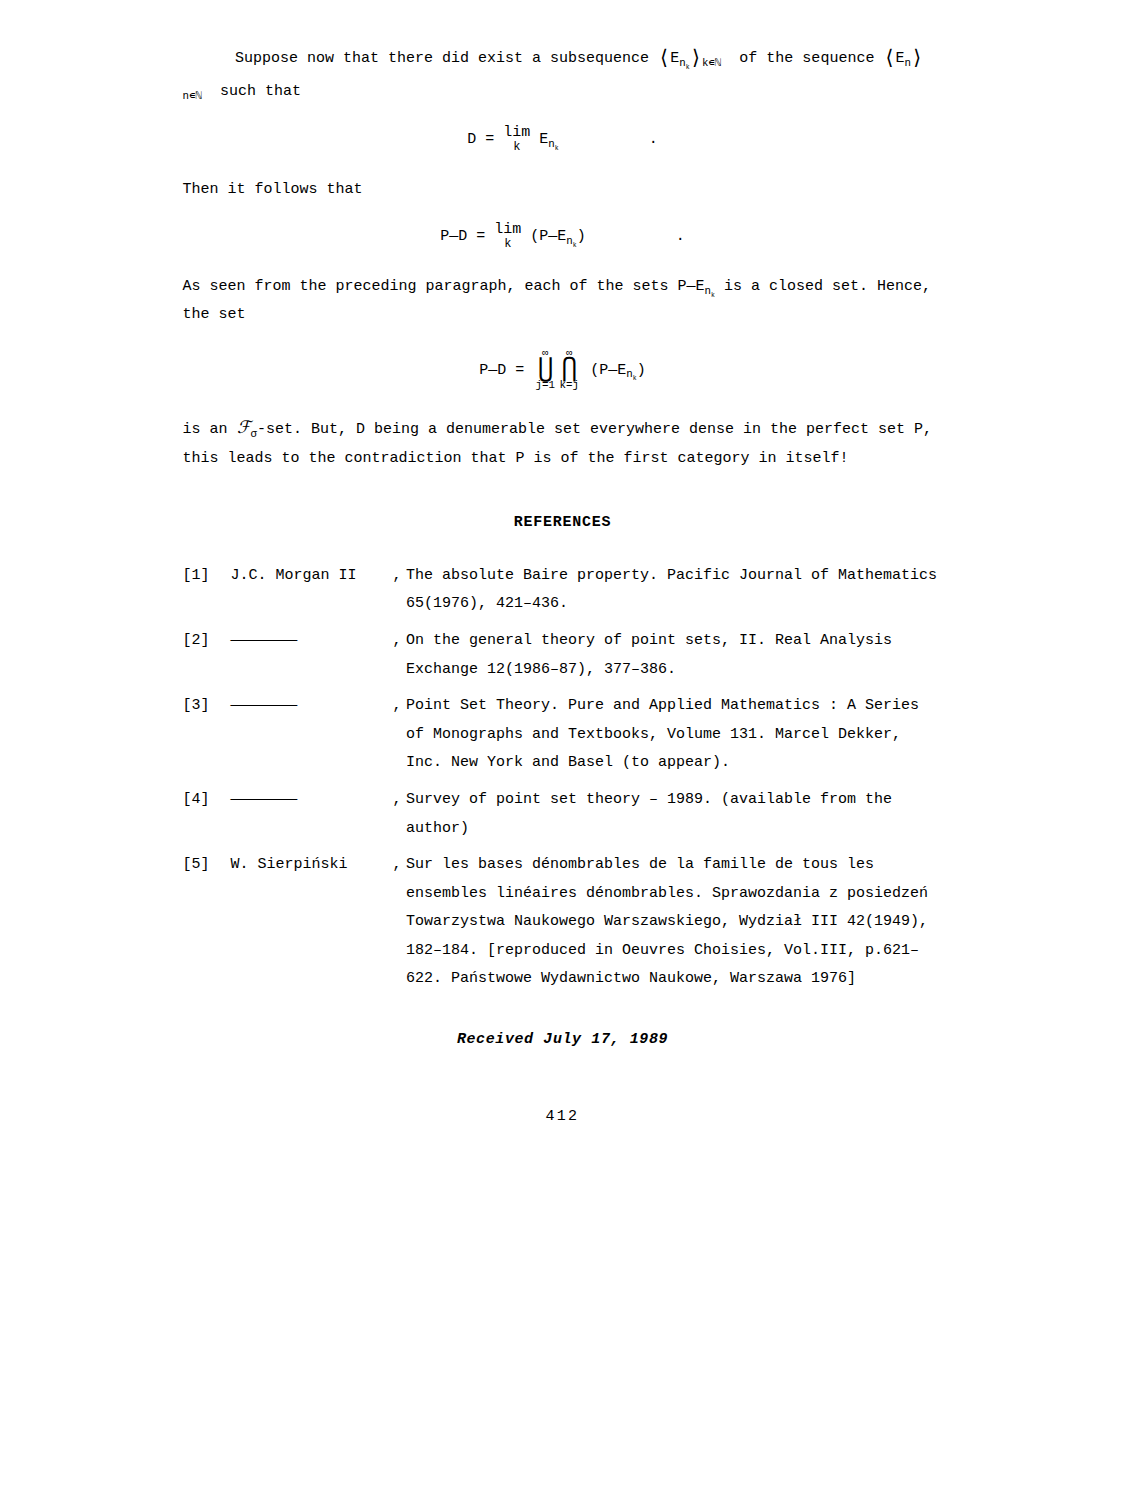Suppose now that there did exist a subsequence ⟨Enk⟩k∊ℕ of the sequence ⟨En⟩n∊ℕ such that
D = lim k Enk.
Then it follows that
P—D = lim k (P—Enk).
As seen from the preceding paragraph, each of the sets P—Enk is a closed set. Hence, the set
P—D = ∞⋃j=1∞⋂k=j (P—Enk)
is an ℱσ-set. But, D being a denumerable set everywhere dense in the perfect set P, this leads to the contradiction that P is of the first category in itself!
REFERENCES
| [1] | J.C. Morgan II | , | The absolute Baire property. Pacific Journal of Mathematics 65(1976), 421–436. |
| [2] | ———————— | , | On the general theory of point sets, II. Real Analysis Exchange 12(1986–87), 377–386. |
| [3] | ———————— | , | Point Set Theory. Pure and Applied Mathematics : A Series of Monographs and Textbooks, Volume 131. Marcel Dekker, Inc. New York and Basel (to appear). |
| [4] | ———————— | , | Survey of point set theory – 1989. (available from the author) |
| [5] | W. Sierpiński | , | Sur les bases dénombrables de la famille de tous les ensembles linéaires dénombrables. Sprawozdania z posiedzeń Towarzystwa Naukowego Warszawskiego, Wydział III 42(1949), 182–184. [reproduced in Oeuvres Choisies, Vol.III, p.621–622. Państwowe Wydawnictwo Naukowe, Warszawa 1976] |
Received July 17, 1989
412